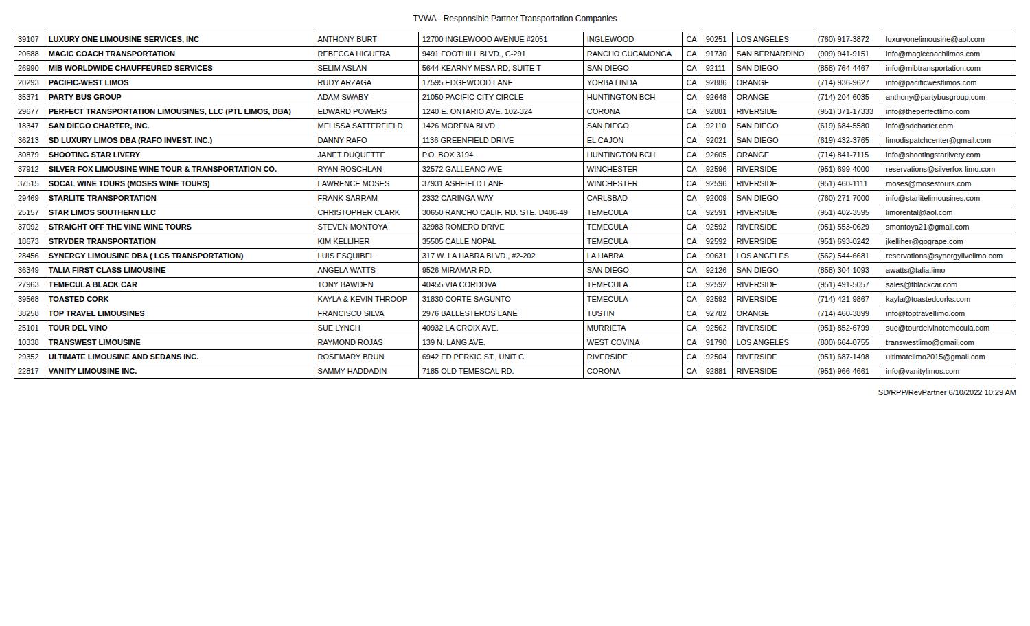TVWA - Responsible Partner Transportation Companies
| 39107 | LUXURY ONE LIMOUSINE SERVICES, INC | ANTHONY BURT | 12700 INGLEWOOD AVENUE #2051 | INGLEWOOD | CA | 90251 | LOS ANGELES | (760) 917-3872 | luxuryonelimousine@aol.com |
| 20688 | MAGIC COACH TRANSPORTATION | REBECCA HIGUERA | 9491 FOOTHILL BLVD., C-291 | RANCHO CUCAMONGA | CA | 91730 | SAN BERNARDINO | (909) 941-9151 | info@magiccoachlimos.com |
| 26990 | MIB WORLDWIDE CHAUFFEURED SERVICES | SELIM ASLAN | 5644 KEARNY MESA RD, SUITE T | SAN DIEGO | CA | 92111 | SAN DIEGO | (858) 764-4467 | info@mibtransportation.com |
| 20293 | PACIFIC-WEST LIMOS | RUDY ARZAGA | 17595 EDGEWOOD LANE | YORBA LINDA | CA | 92886 | ORANGE | (714) 936-9627 | info@pacificwestlimos.com |
| 35371 | PARTY BUS GROUP | ADAM SWABY | 21050 PACIFIC CITY CIRCLE | HUNTINGTON BCH | CA | 92648 | ORANGE | (714) 204-6035 | anthony@partybusgroup.com |
| 29677 | PERFECT TRANSPORTATION LIMOUSINES, LLC (PTL LIMOS, DBA) | EDWARD POWERS | 1240 E. ONTARIO AVE. 102-324 | CORONA | CA | 92881 | RIVERSIDE | (951) 371-17333 | info@theperfectlimo.com |
| 18347 | SAN DIEGO CHARTER, INC. | MELISSA SATTERFIELD | 1426 MORENA BLVD. | SAN DIEGO | CA | 92110 | SAN DIEGO | (619) 684-5580 | info@sdcharter.com |
| 36213 | SD LUXURY LIMOS DBA (RAFO INVEST. INC.) | DANNY RAFO | 1136 GREENFIELD DRIVE | EL CAJON | CA | 92021 | SAN DIEGO | (619) 432-3765 | limodispatchcenter@gmail.com |
| 30879 | SHOOTING STAR LIVERY | JANET DUQUETTE | P.O. BOX 3194 | HUNTINGTON BCH | CA | 92605 | ORANGE | (714) 841-7115 | info@shootingstarlivery.com |
| 37912 | SILVER FOX LIMOUSINE WINE TOUR & TRANSPORTATION CO. | RYAN ROSCHLAN | 32572 GALLEANO AVE | WINCHESTER | CA | 92596 | RIVERSIDE | (951) 699-4000 | reservations@silverfox-limo.com |
| 37515 | SOCAL WINE TOURS (MOSES WINE TOURS) | LAWRENCE MOSES | 37931 ASHFIELD LANE | WINCHESTER | CA | 92596 | RIVERSIDE | (951) 460-1111 | moses@mosestours.com |
| 29469 | STARLITE TRANSPORTATION | FRANK SARRAM | 2332 CARINGA WAY | CARLSBAD | CA | 92009 | SAN DIEGO | (760) 271-7000 | info@starlitelimousines.com |
| 25157 | STAR LIMOS SOUTHERN LLC | CHRISTOPHER CLARK | 30650 RANCHO CALIF. RD. STE. D406-49 | TEMECULA | CA | 92591 | RIVERSIDE | (951) 402-3595 | limorental@aol.com |
| 37092 | STRAIGHT OFF THE VINE WINE TOURS | STEVEN MONTOYA | 32983 ROMERO DRIVE | TEMECULA | CA | 92592 | RIVERSIDE | (951) 553-0629 | smontoya21@gmail.com |
| 18673 | STRYDER TRANSPORTATION | KIM KELLIHER | 35505 CALLE NOPAL | TEMECULA | CA | 92592 | RIVERSIDE | (951) 693-0242 | jkelliher@gogrape.com |
| 28456 | SYNERGY LIMOUSINE DBA ( LCS TRANSPORTATION) | LUIS ESQUIBEL | 317 W. LA HABRA BLVD., #2-202 | LA HABRA | CA | 90631 | LOS ANGELES | (562) 544-6681 | reservations@synergylivelimo.com |
| 36349 | TALIA FIRST CLASS LIMOUSINE | ANGELA WATTS | 9526 MIRAMAR RD. | SAN DIEGO | CA | 92126 | SAN DIEGO | (858) 304-1093 | awatts@talia.limo |
| 27963 | TEMECULA BLACK CAR | TONY BAWDEN | 40455 VIA CORDOVA | TEMECULA | CA | 92592 | RIVERSIDE | (951) 491-5057 | sales@tblackcar.com |
| 39568 | TOASTED CORK | KAYLA & KEVIN THROOP | 31830 CORTE SAGUNTO | TEMECULA | CA | 92592 | RIVERSIDE | (714) 421-9867 | kayla@toastedcorks.com |
| 38258 | TOP TRAVEL LIMOUSINES | FRANCISCU SILVA | 2976 BALLESTEROS LANE | TUSTIN | CA | 92782 | ORANGE | (714) 460-3899 | info@toptravellimo.com |
| 25101 | TOUR DEL VINO | SUE LYNCH | 40932 LA CROIX AVE. | MURRIETA | CA | 92562 | RIVERSIDE | (951) 852-6799 | sue@tourdelvinotemecula.com |
| 10338 | TRANSWEST LIMOUSINE | RAYMOND ROJAS | 139 N. LANG AVE. | WEST COVINA | CA | 91790 | LOS ANGELES | (800) 664-0755 | transwestlimo@gmail.com |
| 29352 | ULTIMATE LIMOUSINE AND SEDANS INC. | ROSEMARY BRUN | 6942 ED PERKIC ST., UNIT C | RIVERSIDE | CA | 92504 | RIVERSIDE | (951) 687-1498 | ultimatelimo2015@gmail.com |
| 22817 | VANITY LIMOUSINE INC. | SAMMY HADDADIN | 7185 OLD TEMESCAL RD. | CORONA | CA | 92881 | RIVERSIDE | (951) 966-4661 | info@vanitylimos.com |
SD/RPP/RevPartner 6/10/2022 10:29 AM